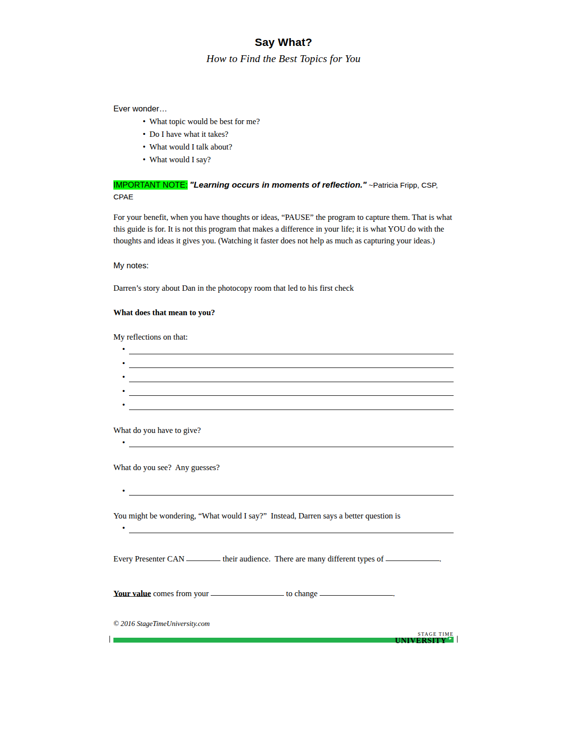Say What?How to Find the Best Topics for You
Ever wonder…
What topic would be best for me?
Do I have what it takes?
What would I talk about?
What would I say?
IMPORTANT NOTE: "Learning occurs in moments of reflection." ~Patricia Fripp, CSP, CPAE
For your benefit, when you have thoughts or ideas, “PAUSE” the program to capture them. That is what this guide is for. It is not this program that makes a difference in your life; it is what YOU do with the thoughts and ideas it gives you. (Watching it faster does not help as much as capturing your ideas.)
My notes:
Darren’s story about Dan in the photocopy room that led to his first check
What does that mean to you?
My reflections on that:
What do you have to give?
What do you see? Any guesses?
You might be wondering, “What would I say?” Instead, Darren says a better question is
Every Presenter CAN their audience. There are many different types of .
Your value comes from your to change .
© 2016 StageTimeUniversity.com
STAGE TIME UNIVERSITY►